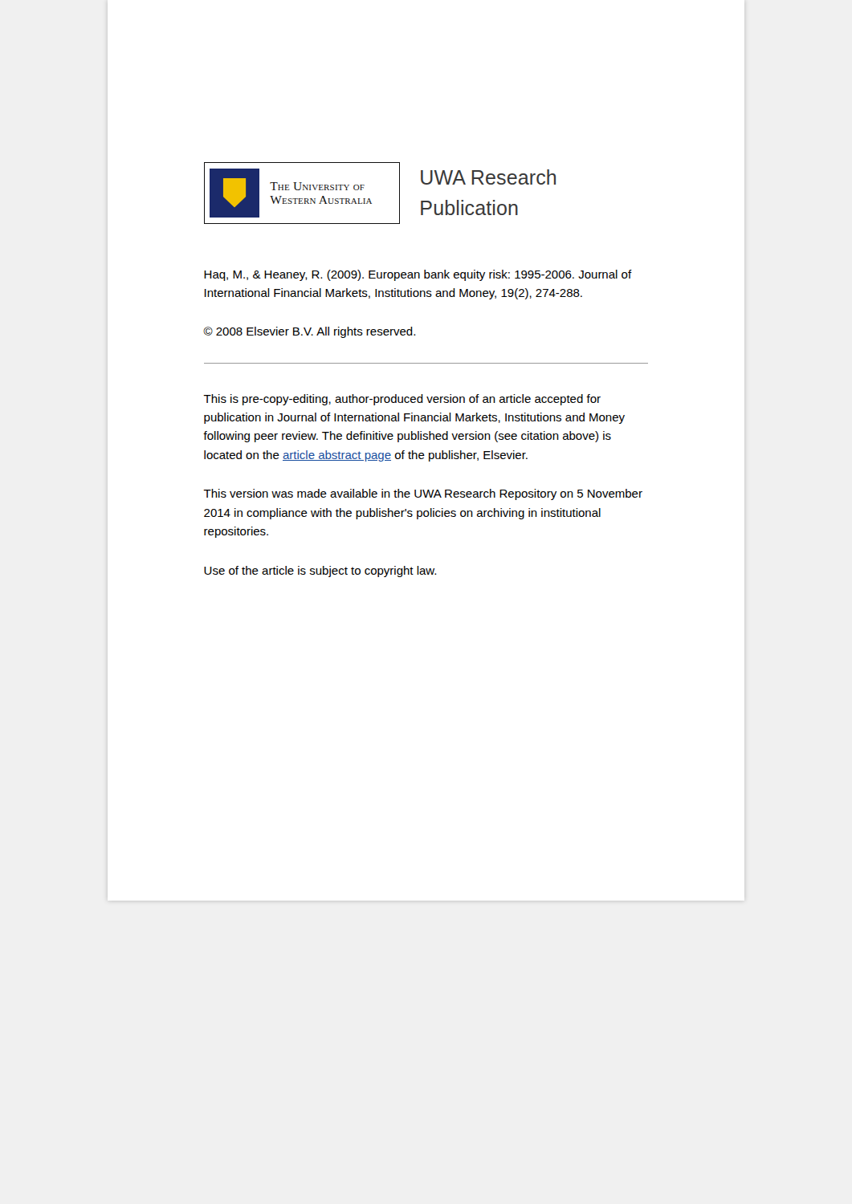The University of Western Australia
UWA Research Publication
Haq, M., & Heaney, R. (2009). European bank equity risk: 1995-2006. Journal of International Financial Markets, Institutions and Money, 19(2), 274-288.
© 2008 Elsevier B.V. All rights reserved.
This is pre-copy-editing, author-produced version of an article accepted for publication in Journal of International Financial Markets, Institutions and Money following peer review. The definitive published version (see citation above) is located on the article abstract page of the publisher, Elsevier.
This version was made available in the UWA Research Repository on 5 November 2014 in compliance with the publisher's policies on archiving in institutional repositories.
Use of the article is subject to copyright law.